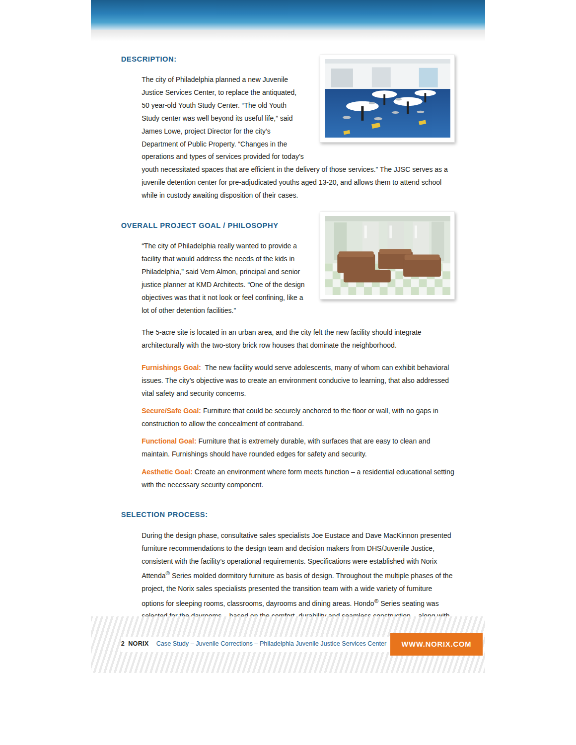DESCRIPTION:
The city of Philadelphia planned a new Juvenile Justice Services Center, to replace the antiquated, 50 year-old Youth Study Center. “The old Youth Study center was well beyond its useful life,” said James Lowe, project Director for the city’s Department of Public Property. “Changes in the operations and types of services provided for today’s youth necessitated spaces that are efficient in the delivery of those services.” The JJSC serves as a juvenile detention center for pre-adjudicated youths aged 13-20, and allows them to attend school while in custody awaiting disposition of their cases.
OVERALL PROJECT GOAL / PHILOSOPHY
“The city of Philadelphia really wanted to provide a facility that would address the needs of the kids in Philadelphia,” said Vern Almon, principal and senior justice planner at KMD Architects. “One of the design objectives was that it not look or feel confining, like a lot of other detention facilities.”
The 5-acre site is located in an urban area, and the city felt the new facility should integrate architecturally with the two-story brick row houses that dominate the neighborhood.
Furnishings Goal: The new facility would serve adolescents, many of whom can exhibit behavioral issues. The city’s objective was to create an environment conducive to learning, that also addressed vital safety and security concerns.
Secure/Safe Goal: Furniture that could be securely anchored to the floor or wall, with no gaps in construction to allow the concealment of contraband.
Functional Goal: Furniture that is extremely durable, with surfaces that are easy to clean and maintain. Furnishings should have rounded edges for safety and security.
Aesthetic Goal: Create an environment where form meets function – a residential educational setting with the necessary security component.
SELECTION PROCESS:
During the design phase, consultative sales specialists Joe Eustace and Dave MacKinnon presented furniture recommendations to the design team and decision makers from DHS/Juvenile Justice, consistent with the facility’s operational requirements. Specifications were established with Norix Attenda® Series molded dormitory furniture as basis of design. Throughout the multiple phases of the project, the Norix sales specialists presented the transition team with a wide variety of furniture options for sleeping rooms, classrooms, dayrooms and dining areas. Hondo® Series seating was selected for the dayrooms – based on the comfort, durability and seamless construction – along with X-Based Tables and Integra chairs. Max-Master Tables® were selected for the dining areas for superior stability and security. Norix professional installation team installed the furnishings in the fall of 2012.
2 NORIX Case Study – Juvenile Corrections – Philadelphia Juvenile Justice Services Center
WWW.NORIX.COM